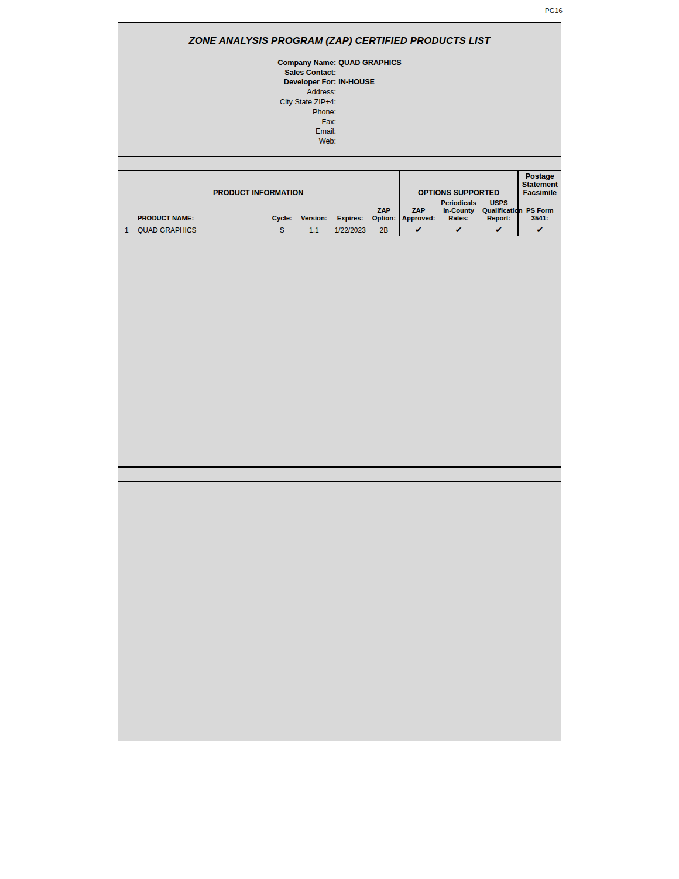PG16
ZONE ANALYSIS PROGRAM (ZAP) CERTIFIED PRODUCTS LIST
| Company Name: | QUAD GRAPHICS |
| Sales Contact: | |
| Developer For: | IN-HOUSE |
| Address: | |
| City State ZIP+4: | |
| Phone: | |
| Fax: | |
| Email: | |
| Web: | |
| PRODUCT INFORMATION | OPTIONS SUPPORTED | Postage Statement Facsimile |
| | PRODUCT NAME: | Cycle: | Version: | Expires: | ZAP Option: | ZAP Approved: | Periodicals In-County Rates: | USPS Qualification Report: | PS Form 3541: |
| 1 | QUAD GRAPHICS | S | 1.1 | 1/22/2023 | 2B | ✔ | ✔ | ✔ | ✔ |